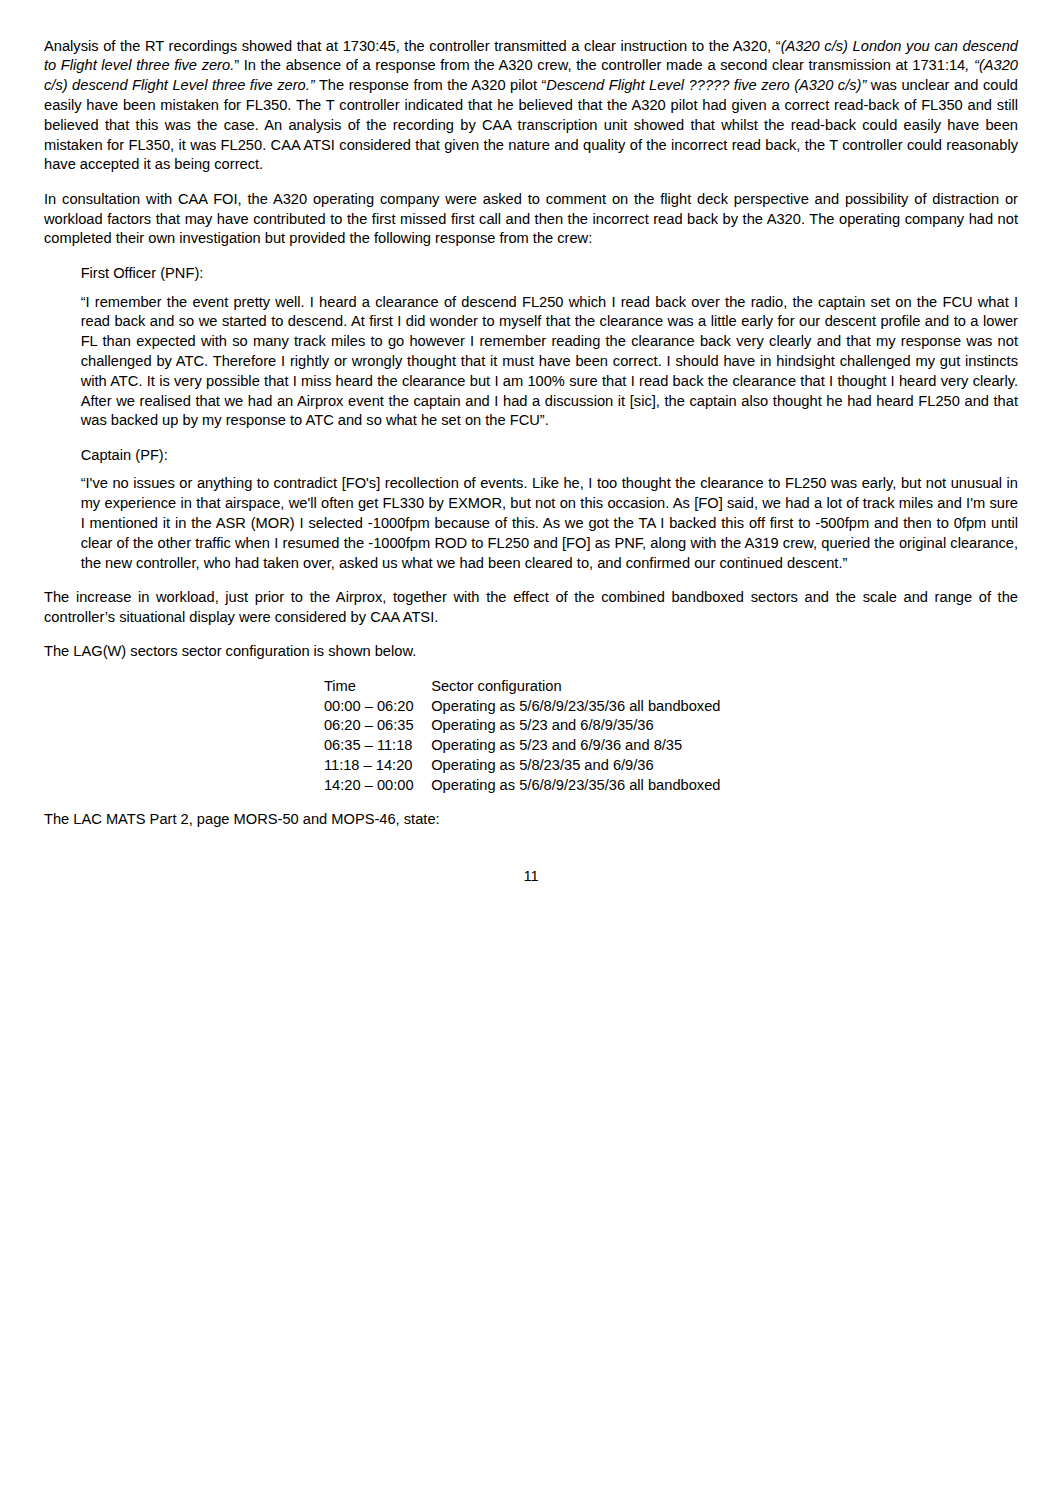Analysis of the RT recordings showed that at 1730:45, the controller transmitted a clear instruction to the A320, “(A320 c/s) London you can descend to Flight level three five zero.” In the absence of a response from the A320 crew, the controller made a second clear transmission at 1731:14, “(A320 c/s) descend Flight Level three five zero.” The response from the A320 pilot “Descend Flight Level ????? five zero (A320 c/s)” was unclear and could easily have been mistaken for FL350. The T controller indicated that he believed that the A320 pilot had given a correct read-back of FL350 and still believed that this was the case. An analysis of the recording by CAA transcription unit showed that whilst the read-back could easily have been mistaken for FL350, it was FL250. CAA ATSI considered that given the nature and quality of the incorrect read back, the T controller could reasonably have accepted it as being correct.
In consultation with CAA FOI, the A320 operating company were asked to comment on the flight deck perspective and possibility of distraction or workload factors that may have contributed to the first missed first call and then the incorrect read back by the A320. The operating company had not completed their own investigation but provided the following response from the crew:
First Officer (PNF):
“I remember the event pretty well. I heard a clearance of descend FL250 which I read back over the radio, the captain set on the FCU what I read back and so we started to descend. At first I did wonder to myself that the clearance was a little early for our descent profile and to a lower FL than expected with so many track miles to go however I remember reading the clearance back very clearly and that my response was not challenged by ATC. Therefore I rightly or wrongly thought that it must have been correct. I should have in hindsight challenged my gut instincts with ATC. It is very possible that I miss heard the clearance but I am 100% sure that I read back the clearance that I thought I heard very clearly. After we realised that we had an Airprox event the captain and I had a discussion it [sic], the captain also thought he had heard FL250 and that was backed up by my response to ATC and so what he set on the FCU”.
Captain (PF):
“I've no issues or anything to contradict [FO's] recollection of events. Like he, I too thought the clearance to FL250 was early, but not unusual in my experience in that airspace, we'll often get FL330 by EXMOR, but not on this occasion. As [FO] said, we had a lot of track miles and I'm sure I mentioned it in the ASR (MOR) I selected -1000fpm because of this. As we got the TA I backed this off first to -500fpm and then to 0fpm until clear of the other traffic when I resumed the -1000fpm ROD to FL250 and [FO] as PNF, along with the A319 crew, queried the original clearance, the new controller, who had taken over, asked us what we had been cleared to, and confirmed our continued descent.”
The increase in workload, just prior to the Airprox, together with the effect of the combined bandboxed sectors and the scale and range of the controller’s situational display were considered by CAA ATSI.
The LAG(W) sectors sector configuration is shown below.
| Time | Sector configuration |
| 00:00 – 06:20 | Operating as 5/6/8/9/23/35/36 all bandboxed |
| 06:20 – 06:35 | Operating as 5/23 and 6/8/9/35/36 |
| 06:35 – 11:18 | Operating as 5/23 and 6/9/36 and 8/35 |
| 11:18 – 14:20 | Operating as 5/8/23/35 and 6/9/36 |
| 14:20 – 00:00 | Operating as 5/6/8/9/23/35/36 all bandboxed |
The LAC MATS Part 2, page MORS-50 and MOPS-46, state:
11